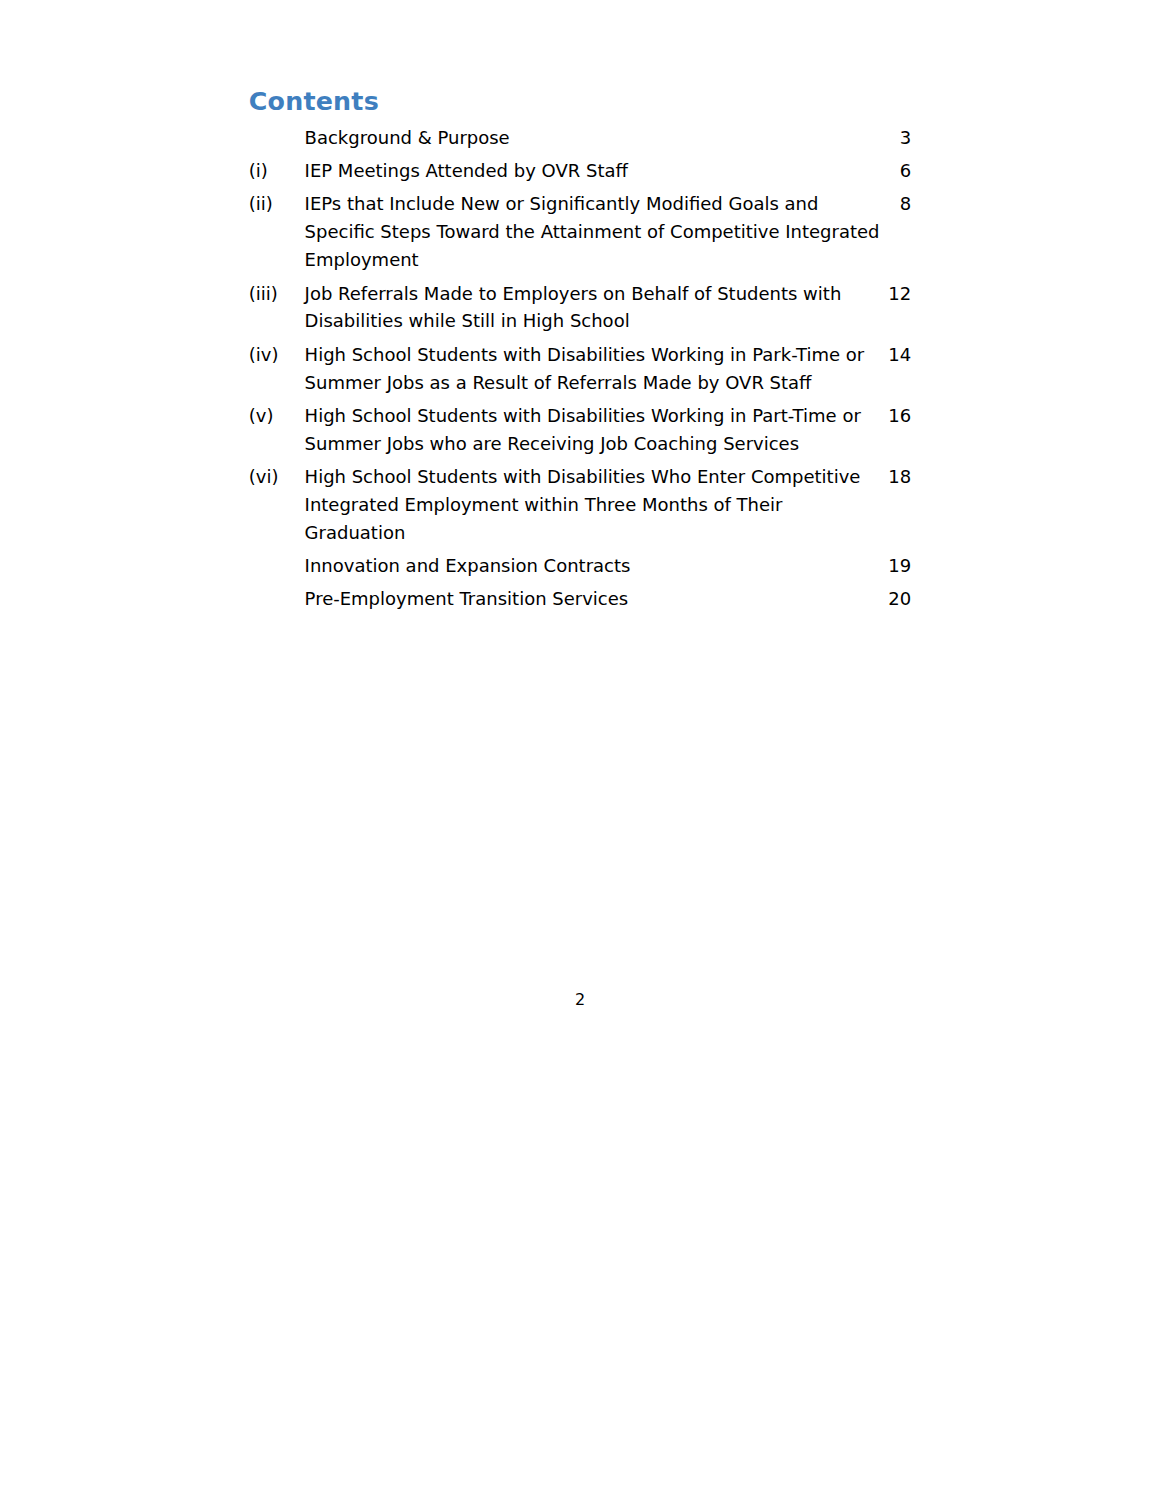Contents
| | Background & Purpose | 3 |
| (i) | IEP Meetings Attended by OVR Staff | 6 |
| (ii) | IEPs that Include New or Significantly Modified Goals and Specific Steps Toward the Attainment of Competitive Integrated Employment | 8 |
| (iii) | Job Referrals Made to Employers on Behalf of Students with Disabilities while Still in High School | 12 |
| (iv) | High School Students with Disabilities Working in Park-Time or Summer Jobs as a Result of Referrals Made by OVR Staff | 14 |
| (v) | High School Students with Disabilities Working in Part-Time or Summer Jobs who are Receiving Job Coaching Services | 16 |
| (vi) | High School Students with Disabilities Who Enter Competitive Integrated Employment within Three Months of Their Graduation | 18 |
| | Innovation and Expansion Contracts | 19 |
| | Pre-Employment Transition Services | 20 |
2